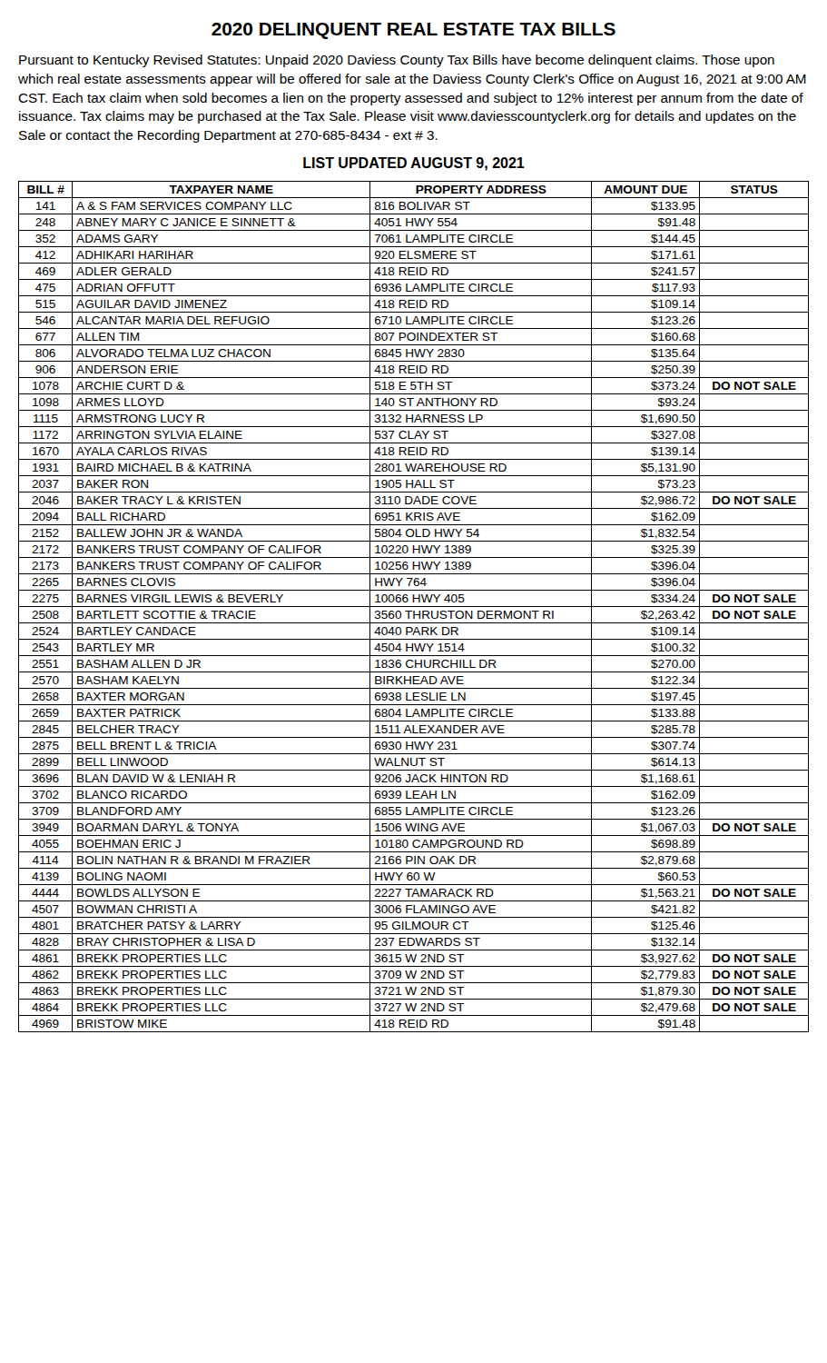2020 DELINQUENT REAL ESTATE TAX BILLS
Pursuant to Kentucky Revised Statutes: Unpaid 2020 Daviess County Tax Bills have become delinquent claims. Those upon which real estate assessments appear will be offered for sale at the Daviess County Clerk's Office on August 16, 2021 at 9:00 AM CST. Each tax claim when sold becomes a lien on the property assessed and subject to 12% interest per annum from the date of issuance. Tax claims may be purchased at the Tax Sale. Please visit www.daviesscountyclerk.org for details and updates on the Sale or contact the Recording Department at 270-685-8434 - ext # 3.
LIST UPDATED AUGUST 9, 2021
| BILL # | TAXPAYER NAME | PROPERTY ADDRESS | AMOUNT DUE | STATUS |
| --- | --- | --- | --- | --- |
| 141 | A & S FAM SERVICES COMPANY LLC | 816 BOLIVAR ST | $133.95 | |
| 248 | ABNEY MARY C JANICE E SINNETT & | 4051 HWY 554 | $91.48 | |
| 352 | ADAMS GARY | 7061 LAMPLITE CIRCLE | $144.45 | |
| 412 | ADHIKARI HARIHAR | 920 ELSMERE ST | $171.61 | |
| 469 | ADLER GERALD | 418 REID RD | $241.57 | |
| 475 | ADRIAN OFFUTT | 6936 LAMPLITE CIRCLE | $117.93 | |
| 515 | AGUILAR DAVID JIMENEZ | 418 REID RD | $109.14 | |
| 546 | ALCANTAR MARIA DEL REFUGIO | 6710 LAMPLITE CIRCLE | $123.26 | |
| 677 | ALLEN TIM | 807 POINDEXTER ST | $160.68 | |
| 806 | ALVORADO TELMA LUZ CHACON | 6845 HWY 2830 | $135.64 | |
| 906 | ANDERSON ERIE | 418 REID RD | $250.39 | |
| 1078 | ARCHIE CURT D & | 518 E 5TH ST | $373.24 | DO NOT SALE |
| 1098 | ARMES LLOYD | 140 ST ANTHONY RD | $93.24 | |
| 1115 | ARMSTRONG LUCY R | 3132 HARNESS LP | $1,690.50 | |
| 1172 | ARRINGTON SYLVIA ELAINE | 537 CLAY ST | $327.08 | |
| 1670 | AYALA CARLOS RIVAS | 418 REID RD | $139.14 | |
| 1931 | BAIRD MICHAEL B & KATRINA | 2801 WAREHOUSE RD | $5,131.90 | |
| 2037 | BAKER RON | 1905 HALL ST | $73.23 | |
| 2046 | BAKER TRACY L & KRISTEN | 3110 DADE COVE | $2,986.72 | DO NOT SALE |
| 2094 | BALL RICHARD | 6951 KRIS AVE | $162.09 | |
| 2152 | BALLEW JOHN JR & WANDA | 5804 OLD HWY 54 | $1,832.54 | |
| 2172 | BANKERS TRUST COMPANY OF CALIFOR | 10220 HWY 1389 | $325.39 | |
| 2173 | BANKERS TRUST COMPANY OF CALIFOR | 10256 HWY 1389 | $396.04 | |
| 2265 | BARNES CLOVIS | HWY 764 | $396.04 | |
| 2275 | BARNES VIRGIL LEWIS & BEVERLY | 10066 HWY 405 | $334.24 | DO NOT SALE |
| 2508 | BARTLETT SCOTTIE & TRACIE | 3560 THRUSTON DERMONT RI | $2,263.42 | DO NOT SALE |
| 2524 | BARTLEY CANDACE | 4040 PARK DR | $109.14 | |
| 2543 | BARTLEY MR | 4504 HWY 1514 | $100.32 | |
| 2551 | BASHAM ALLEN D JR | 1836 CHURCHILL DR | $270.00 | |
| 2570 | BASHAM KAELYN | BIRKHEAD AVE | $122.34 | |
| 2658 | BAXTER MORGAN | 6938 LESLIE LN | $197.45 | |
| 2659 | BAXTER PATRICK | 6804 LAMPLITE CIRCLE | $133.88 | |
| 2845 | BELCHER TRACY | 1511 ALEXANDER AVE | $285.78 | |
| 2875 | BELL BRENT L & TRICIA | 6930 HWY 231 | $307.74 | |
| 2899 | BELL LINWOOD | WALNUT ST | $614.13 | |
| 3696 | BLAN DAVID W & LENIAH R | 9206 JACK HINTON RD | $1,168.61 | |
| 3702 | BLANCO RICARDO | 6939 LEAH LN | $162.09 | |
| 3709 | BLANDFORD AMY | 6855 LAMPLITE CIRCLE | $123.26 | |
| 3949 | BOARMAN DARYL & TONYA | 1506 WING AVE | $1,067.03 | DO NOT SALE |
| 4055 | BOEHMAN ERIC J | 10180 CAMPGROUND RD | $698.89 | |
| 4114 | BOLIN NATHAN R & BRANDI M FRAZIER | 2166 PIN OAK DR | $2,879.68 | |
| 4139 | BOLING NAOMI | HWY 60 W | $60.53 | |
| 4444 | BOWLDS ALLYSON E | 2227 TAMARACK RD | $1,563.21 | DO NOT SALE |
| 4507 | BOWMAN CHRISTI A | 3006 FLAMINGO AVE | $421.82 | |
| 4801 | BRATCHER PATSY & LARRY | 95 GILMOUR CT | $125.46 | |
| 4828 | BRAY CHRISTOPHER & LISA D | 237 EDWARDS ST | $132.14 | |
| 4861 | BREKK PROPERTIES LLC | 3615 W 2ND ST | $3,927.62 | DO NOT SALE |
| 4862 | BREKK PROPERTIES LLC | 3709 W 2ND ST | $2,779.83 | DO NOT SALE |
| 4863 | BREKK PROPERTIES LLC | 3721 W 2ND ST | $1,879.30 | DO NOT SALE |
| 4864 | BREKK PROPERTIES LLC | 3727 W 2ND ST | $2,479.68 | DO NOT SALE |
| 4969 | BRISTOW MIKE | 418 REID RD | $91.48 | |